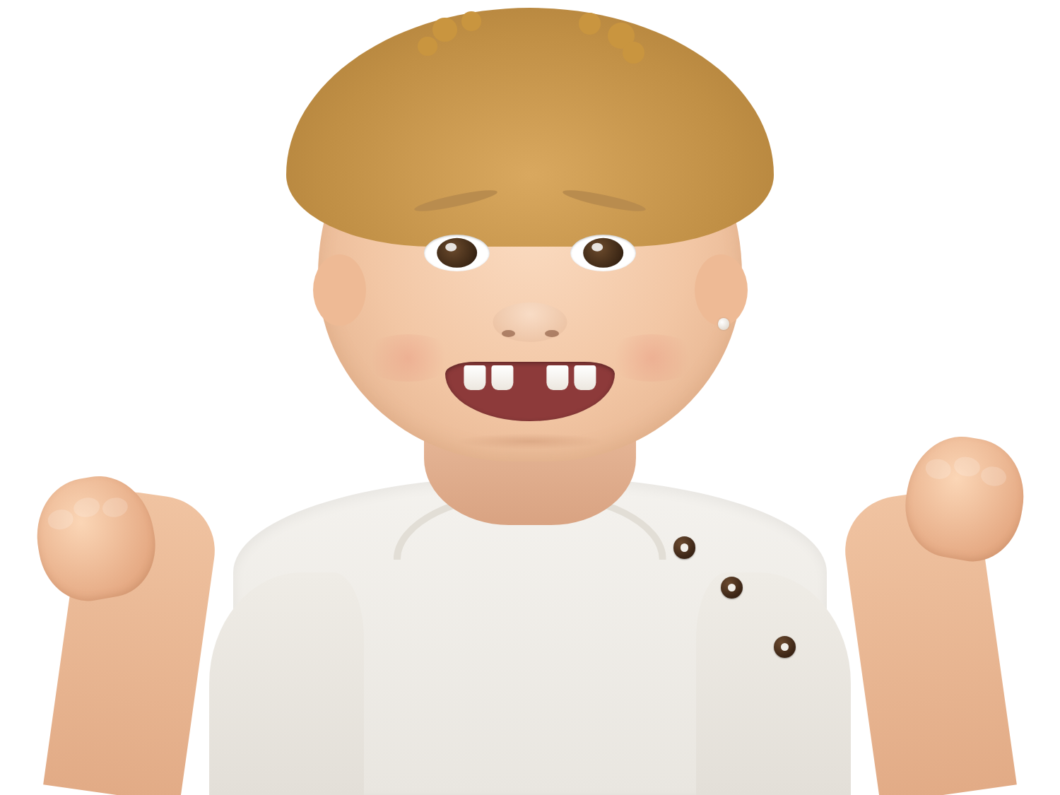Excited toddler with raised fists.